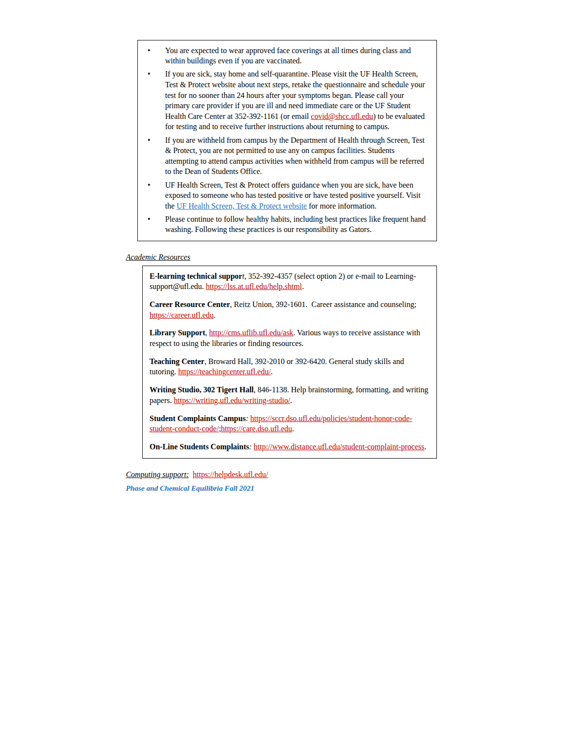You are expected to wear approved face coverings at all times during class and within buildings even if you are vaccinated.
If you are sick, stay home and self-quarantine. Please visit the UF Health Screen, Test & Protect website about next steps, retake the questionnaire and schedule your test for no sooner than 24 hours after your symptoms began. Please call your primary care provider if you are ill and need immediate care or the UF Student Health Care Center at 352-392-1161 (or email covid@shcc.ufl.edu) to be evaluated for testing and to receive further instructions about returning to campus.
If you are withheld from campus by the Department of Health through Screen, Test & Protect, you are not permitted to use any on campus facilities. Students attempting to attend campus activities when withheld from campus will be referred to the Dean of Students Office.
UF Health Screen, Test & Protect offers guidance when you are sick, have been exposed to someone who has tested positive or have tested positive yourself. Visit the UF Health Screen, Test & Protect website for more information.
Please continue to follow healthy habits, including best practices like frequent hand washing. Following these practices is our responsibility as Gators.
Academic Resources
E-learning technical suppor t, 352-392-4357 (select option 2) or e-mail to Learning-support@ufl.edu. https://lss.at.ufl.edu/help.shtml.
Career Resource Center, Reitz Union, 392-1601. Career assistance and counseling; https://career.ufl.edu.
Library Support, http://cms.uflib.ufl.edu/ask. Various ways to receive assistance with respect to using the libraries or finding resources.
Teaching Center, Broward Hall, 392-2010 or 392-6420. General study skills and tutoring. https://teachingcenter.ufl.edu/.
Writing Studio, 302 Tigert Hall, 846-1138. Help brainstorming, formatting, and writing papers. https://writing.ufl.edu/writing-studio/.
Student Complaints Campus: https://sccr.dso.ufl.edu/policies/student-honor-code-student-conduct-code/;https://care.dso.ufl.edu.
On-Line Students Complaints: http://www.distance.ufl.edu/student-complaint-process.
Computing support: https://helpdesk.ufl.edu/
Phase and Chemical Equilibria Fall 2021